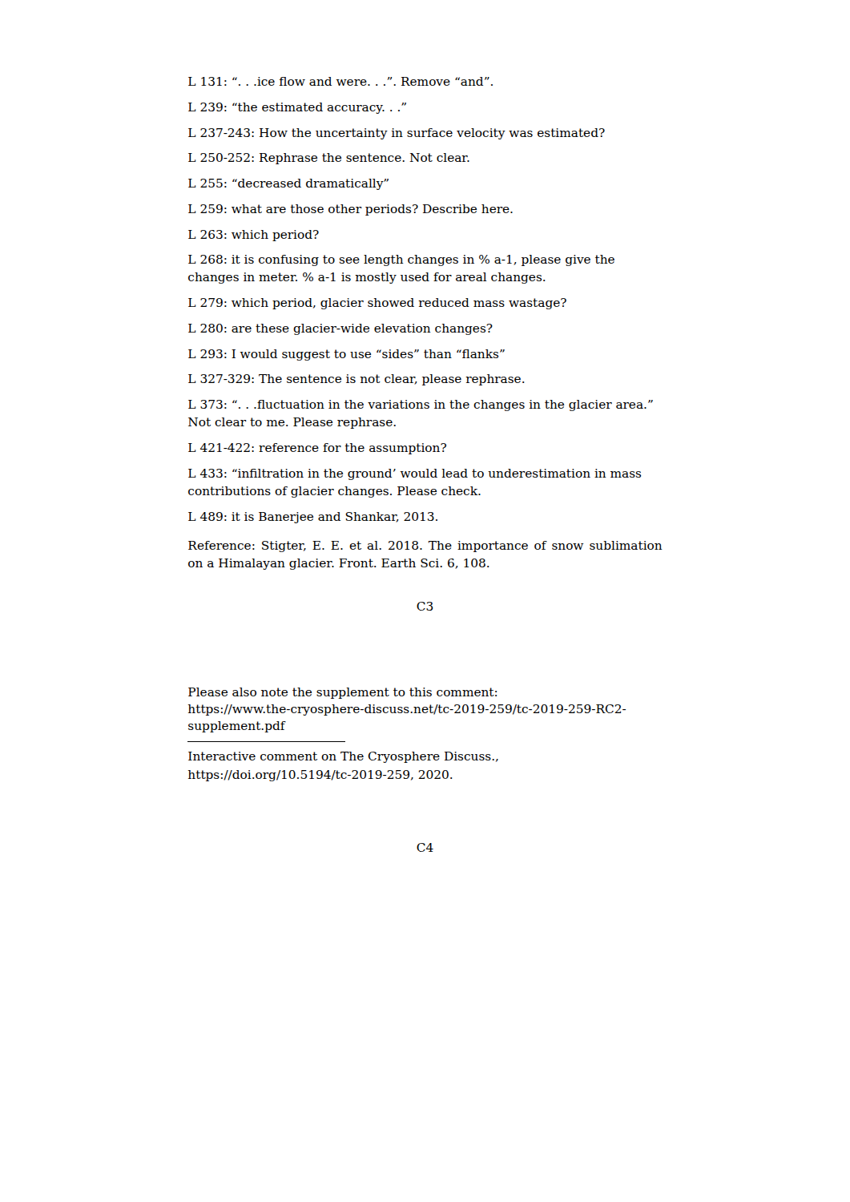L 131: “. . .ice flow and were. . .”. Remove “and”.
L 239: “the estimated accuracy. . .”
L 237-243: How the uncertainty in surface velocity was estimated?
L 250-252: Rephrase the sentence. Not clear.
L 255: “decreased dramatically”
L 259: what are those other periods? Describe here.
L 263: which period?
L 268: it is confusing to see length changes in % a-1, please give the changes in meter. % a-1 is mostly used for areal changes.
L 279: which period, glacier showed reduced mass wastage?
L 280: are these glacier-wide elevation changes?
L 293: I would suggest to use “sides” than “flanks”
L 327-329: The sentence is not clear, please rephrase.
L 373: “. . .fluctuation in the variations in the changes in the glacier area.” Not clear to me. Please rephrase.
L 421-422: reference for the assumption?
L 433: “infiltration in the ground’ would lead to underestimation in mass contributions of glacier changes. Please check.
L 489: it is Banerjee and Shankar, 2013.
Reference: Stigter, E. E. et al. 2018. The importance of snow sublimation on a Himalayan glacier. Front. Earth Sci. 6, 108.
C3
Please also note the supplement to this comment:
https://www.the-cryosphere-discuss.net/tc-2019-259/tc-2019-259-RC2-
supplement.pdf
Interactive comment on The Cryosphere Discuss., https://doi.org/10.5194/tc-2019-259, 2020.
C4